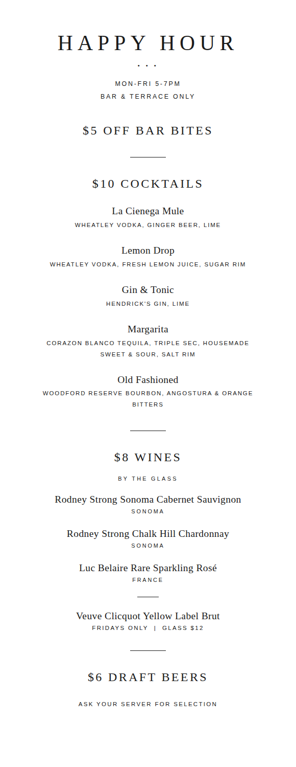Happy Hour
Mon-Fri 5-7pm
Bar & Terrace Only
$5 Off Bar Bites
$10 Cocktails
La Cienega Mule
Wheatley Vodka, Ginger Beer, Lime
Lemon Drop
Wheatley Vodka, Fresh Lemon Juice, Sugar Rim
Gin & Tonic
Hendrick's Gin, Lime
Margarita
Corazon Blanco Tequila, Triple Sec, Housemade Sweet & Sour, Salt Rim
Old Fashioned
Woodford Reserve Bourbon, Angostura & Orange Bitters
$8 Wines
By the Glass
Rodney Strong Sonoma Cabernet Sauvignon
Sonoma
Rodney Strong Chalk Hill Chardonnay
Sonoma
Luc Belaire Rare Sparkling Rosé
France
Veuve Clicquot Yellow Label Brut
Fridays Only | Glass $12
$6 Draft Beers
Ask Your Server for Selection